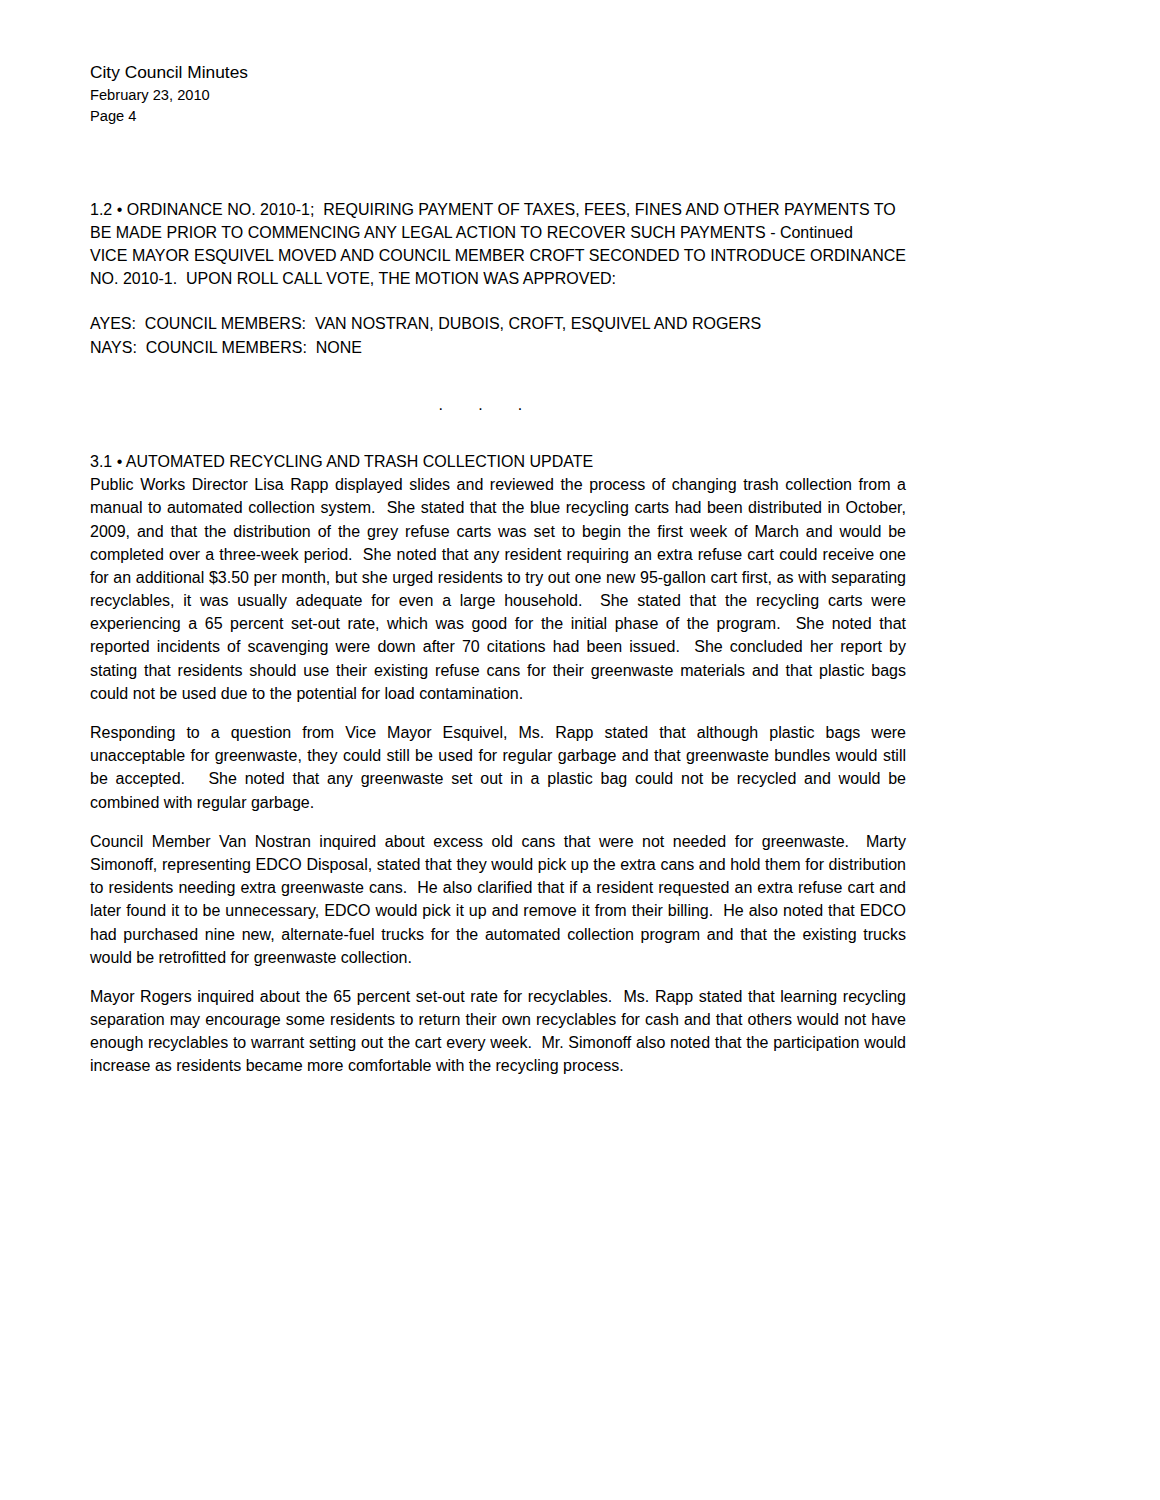City Council Minutes
February 23, 2010
Page 4
1.2 • Ordinance No. 2010-1; Requiring Payment of Taxes, Fees, Fines and Other Payments to be Made Prior to Commencing Any Legal Action to Recover Such Payments - Continued
Vice Mayor Esquivel moved and Council Member Croft seconded to introduce Ordinance No. 2010-1. Upon roll call vote, the motion was approved:
Ayes: Council Members: Van Nostran, DuBois, Croft, Esquivel and Rogers
Nays: Council Members: None
...
3.1 • Automated Recycling and Trash Collection Update
Public Works Director Lisa Rapp displayed slides and reviewed the process of changing trash collection from a manual to automated collection system. She stated that the blue recycling carts had been distributed in October, 2009, and that the distribution of the grey refuse carts was set to begin the first week of March and would be completed over a three-week period. She noted that any resident requiring an extra refuse cart could receive one for an additional $3.50 per month, but she urged residents to try out one new 95-gallon cart first, as with separating recyclables, it was usually adequate for even a large household. She stated that the recycling carts were experiencing a 65 percent set-out rate, which was good for the initial phase of the program. She noted that reported incidents of scavenging were down after 70 citations had been issued. She concluded her report by stating that residents should use their existing refuse cans for their greenwaste materials and that plastic bags could not be used due to the potential for load contamination.
Responding to a question from Vice Mayor Esquivel, Ms. Rapp stated that although plastic bags were unacceptable for greenwaste, they could still be used for regular garbage and that greenwaste bundles would still be accepted. She noted that any greenwaste set out in a plastic bag could not be recycled and would be combined with regular garbage.
Council Member Van Nostran inquired about excess old cans that were not needed for greenwaste. Marty Simonoff, representing EDCO Disposal, stated that they would pick up the extra cans and hold them for distribution to residents needing extra greenwaste cans. He also clarified that if a resident requested an extra refuse cart and later found it to be unnecessary, EDCO would pick it up and remove it from their billing. He also noted that EDCO had purchased nine new, alternate-fuel trucks for the automated collection program and that the existing trucks would be retrofitted for greenwaste collection.
Mayor Rogers inquired about the 65 percent set-out rate for recyclables. Ms. Rapp stated that learning recycling separation may encourage some residents to return their own recyclables for cash and that others would not have enough recyclables to warrant setting out the cart every week. Mr. Simonoff also noted that the participation would increase as residents became more comfortable with the recycling process.